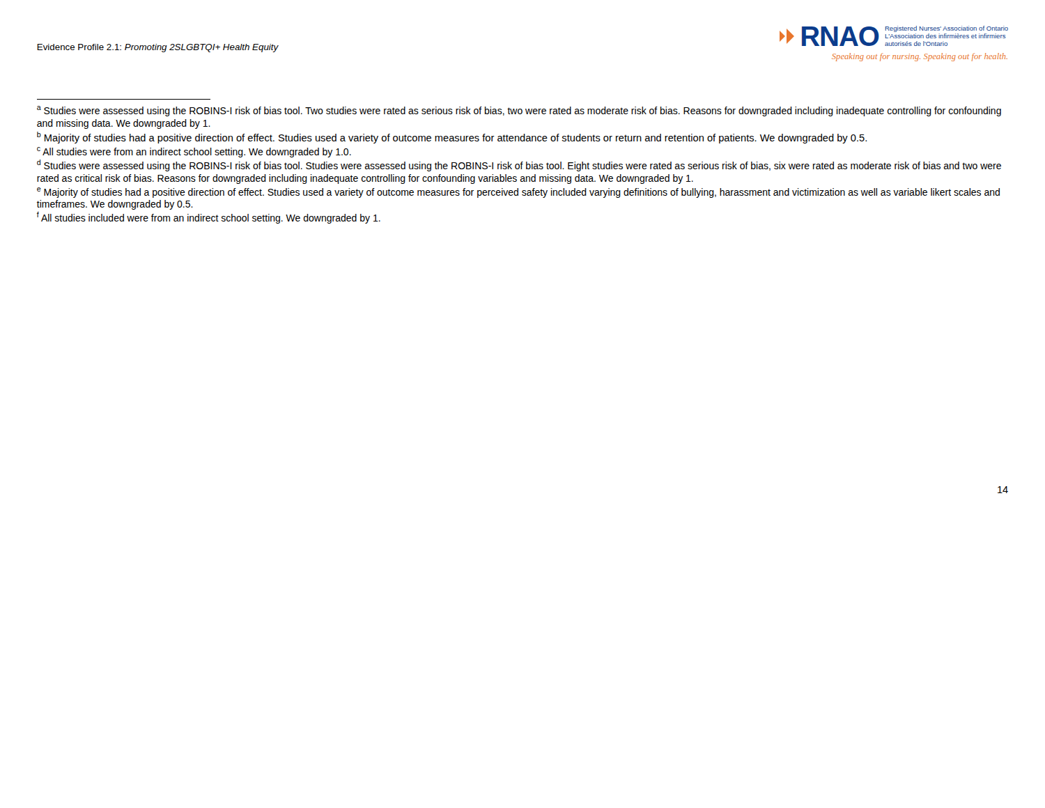Evidence Profile 2.1: Promoting 2SLGBTQI+ Health Equity
RNAO Registered Nurses' Association of Ontario
L'Association des infirmières et infirmiers
autorisés de l'Ontario
Speaking out for nursing. Speaking out for health.
a Studies were assessed using the ROBINS-I risk of bias tool. Two studies were rated as serious risk of bias, two were rated as moderate risk of bias. Reasons for downgraded including inadequate controlling for confounding and missing data. We downgraded by 1.
b Majority of studies had a positive direction of effect. Studies used a variety of outcome measures for attendance of students or return and retention of patients. We downgraded by 0.5.
c All studies were from an indirect school setting. We downgraded by 1.0.
d Studies were assessed using the ROBINS-I risk of bias tool. Studies were assessed using the ROBINS-I risk of bias tool. Eight studies were rated as serious risk of bias, six were rated as moderate risk of bias and two were rated as critical risk of bias. Reasons for downgraded including inadequate controlling for confounding variables and missing data. We downgraded by 1.
e Majority of studies had a positive direction of effect. Studies used a variety of outcome measures for perceived safety included varying definitions of bullying, harassment and victimization as well as variable likert scales and timeframes. We downgraded by 0.5.
f All studies included were from an indirect school setting. We downgraded by 1.
14